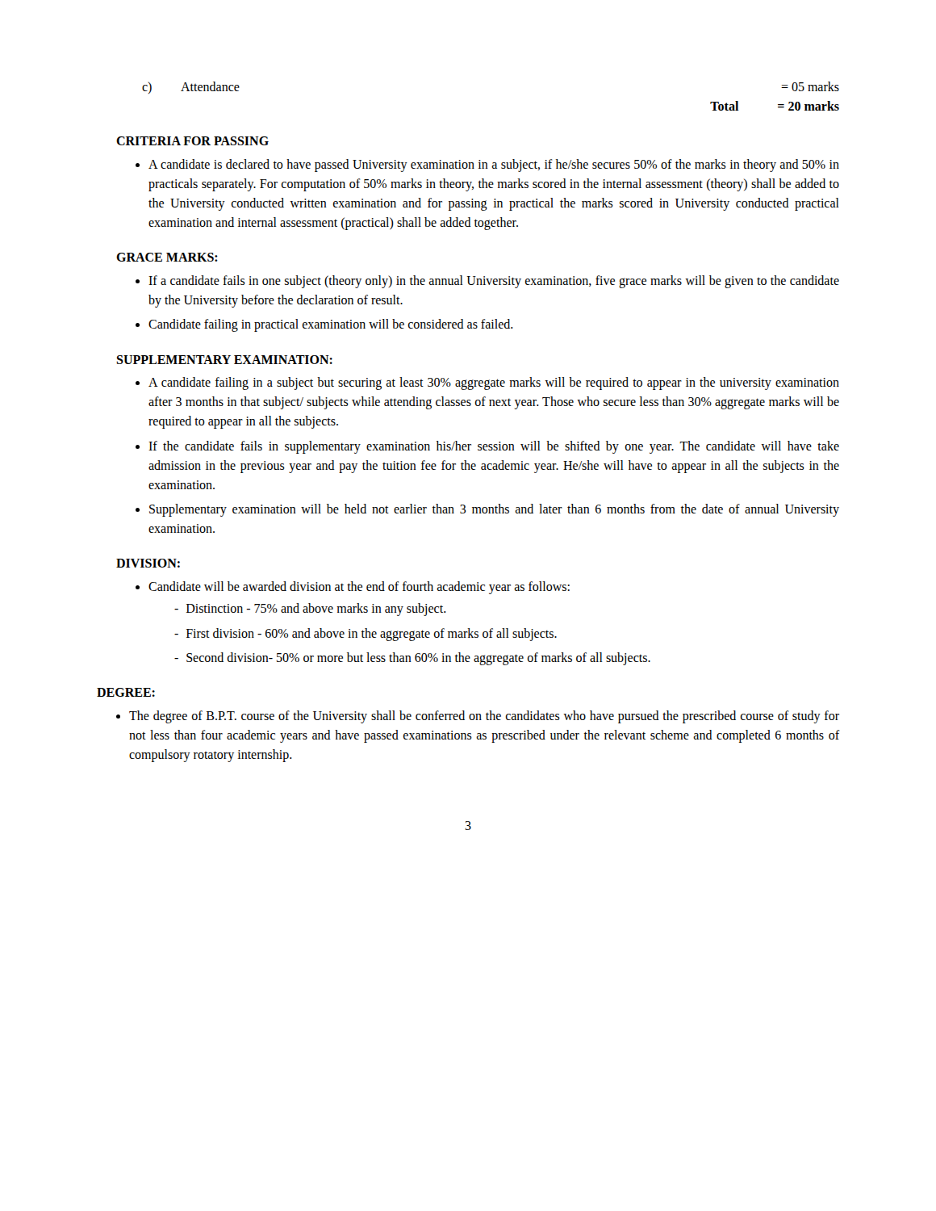c) Attendance = 05 marks
Total = 20 marks
Criteria for Passing
A candidate is declared to have passed University examination in a subject, if he/she secures 50% of the marks in theory and 50% in practicals separately. For computation of 50% marks in theory, the marks scored in the internal assessment (theory) shall be added to the University conducted written examination and for passing in practical the marks scored in University conducted practical examination and internal assessment (practical) shall be added together.
Grace Marks:
If a candidate fails in one subject (theory only) in the annual University examination, five grace marks will be given to the candidate by the University before the declaration of result.
Candidate failing in practical examination will be considered as failed.
Supplementary Examination:
A candidate failing in a subject but securing at least 30% aggregate marks will be required to appear in the university examination after 3 months in that subject/ subjects while attending classes of next year. Those who secure less than 30% aggregate marks will be required to appear in all the subjects.
If the candidate fails in supplementary examination his/her session will be shifted by one year. The candidate will have take admission in the previous year and pay the tuition fee for the academic year. He/she will have to appear in all the subjects in the examination.
Supplementary examination will be held not earlier than 3 months and later than 6 months from the date of annual University examination.
Division:
Candidate will be awarded division at the end of fourth academic year as follows:
Distinction - 75% and above marks in any subject.
First division - 60% and above in the aggregate of marks of all subjects.
Second division- 50% or more but less than 60% in the aggregate of marks of all subjects.
Degree:
The degree of B.P.T. course of the University shall be conferred on the candidates who have pursued the prescribed course of study for not less than four academic years and have passed examinations as prescribed under the relevant scheme and completed 6 months of compulsory rotatory internship.
3